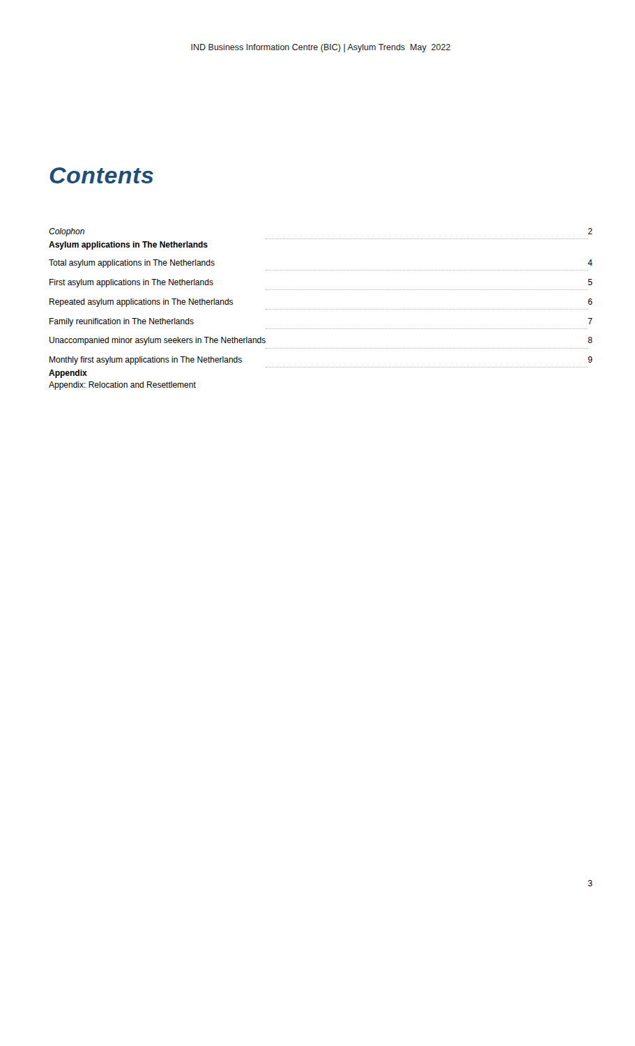IND Business Information Centre (BIC) | Asylum Trends May 2022
Contents
| Colophon | | 2 |
| Asylum applications in The Netherlands |
| Total asylum applications in The Netherlands | | 4 |
| First asylum applications in The Netherlands | | 5 |
| Repeated asylum applications in The Netherlands | | 6 |
| Family reunification in The Netherlands | | 7 |
| Unaccompanied minor asylum seekers in The Netherlands | | 8 |
| Monthly first asylum applications in The Netherlands | | 9 |
| Appendix |
| Appendix: Relocation and Resettlement |
3